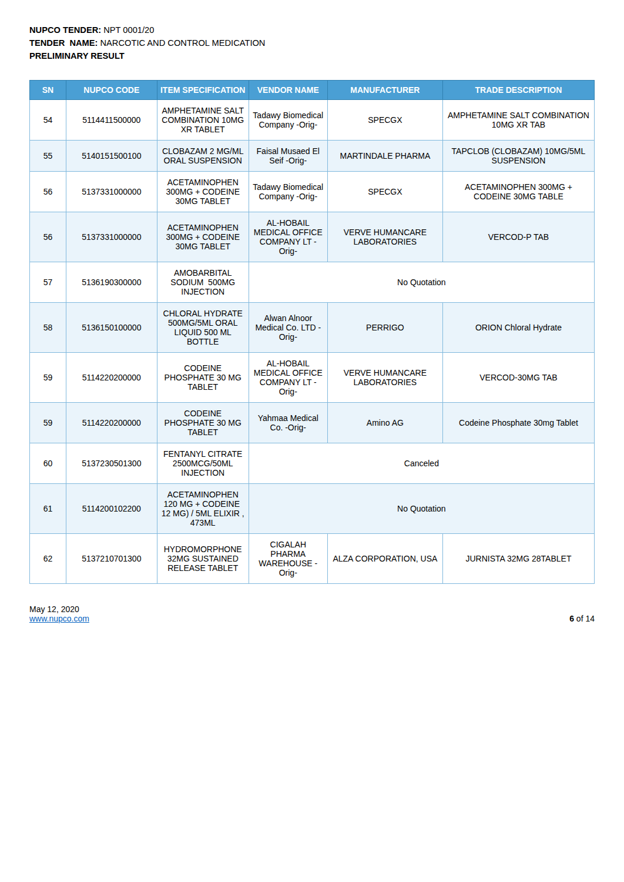NUPCO TENDER: NPT 0001/20
TENDER NAME: NARCOTIC AND CONTROL MEDICATION
PRELIMINARY RESULT
| SN | NUPCO CODE | ITEM SPECIFICATION | VENDOR NAME | MANUFACTURER | TRADE DESCRIPTION |
| --- | --- | --- | --- | --- | --- |
| 54 | 5114411500000 | AMPHETAMINE SALT COMBINATION 10MG XR TABLET | Tadawy Biomedical Company -Orig- | SPECGX | AMPHETAMINE SALT COMBINATION 10MG XR TAB |
| 55 | 5140151500100 | CLOBAZAM 2 MG/ML ORAL SUSPENSION | Faisal Musaed El Seif -Orig- | MARTINDALE PHARMA | TAPCLOB (CLOBAZAM) 10MG/5ML SUSPENSION |
| 56 | 5137331000000 | ACETAMINOPHEN 300MG + CODEINE 30MG TABLET | Tadawy Biomedical Company -Orig- | SPECGX | ACETAMINOPHEN 300MG + CODEINE 30MG TABLE |
| 56 | 5137331000000 | ACETAMINOPHEN 300MG + CODEINE 30MG TABLET | AL-HOBAIL MEDICAL OFFICE COMPANY LT -Orig- | VERVE HUMANCARE LABORATORIES | VERCOD-P TAB |
| 57 | 5136190300000 | AMOBARBITAL SODIUM 500MG INJECTION | No Quotation |
| 58 | 5136150100000 | CHLORAL HYDRATE 500MG/5ML ORAL LIQUID 500 ML BOTTLE | Alwan Alnoor Medical Co. LTD -Orig- | PERRIGO | ORION Chloral Hydrate |
| 59 | 5114220200000 | CODEINE PHOSPHATE 30 MG TABLET | AL-HOBAIL MEDICAL OFFICE COMPANY LT -Orig- | VERVE HUMANCARE LABORATORIES | VERCOD-30MG TAB |
| 59 | 5114220200000 | CODEINE PHOSPHATE 30 MG TABLET | Yahmaa Medical Co. -Orig- | Amino AG | Codeine Phosphate 30mg Tablet |
| 60 | 5137230501300 | FENTANYL CITRATE 2500MCG/50ML INJECTION | Canceled |
| 61 | 5114200102200 | ACETAMINOPHEN 120 MG + CODEINE 12 MG) / 5ML ELIXIR , 473ML | No Quotation |
| 62 | 5137210701300 | HYDROMORPHONE 32MG SUSTAINED RELEASE TABLET | CIGALAH PHARMA WAREHOUSE -Orig- | ALZA CORPORATION, USA | JURNISTA 32MG 28TABLET |
May 12, 2020
www.nupco.com
6 of 14